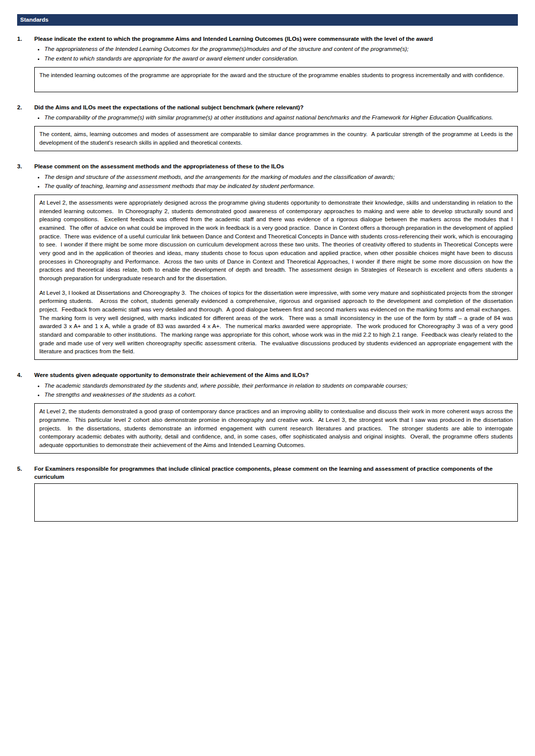Standards
Please indicate the extent to which the programme Aims and Intended Learning Outcomes (ILOs) were commensurate with the level of the award
The appropriateness of the Intended Learning Outcomes for the programme(s)/modules and of the structure and content of the programme(s);
The extent to which standards are appropriate for the award or award element under consideration.
The intended learning outcomes of the programme are appropriate for the award and the structure of the programme enables students to progress incrementally and with confidence.
Did the Aims and ILOs meet the expectations of the national subject benchmark (where relevant)?
The comparability of the programme(s) with similar programme(s) at other institutions and against national benchmarks and the Framework for Higher Education Qualifications.
The content, aims, learning outcomes and modes of assessment are comparable to similar dance programmes in the country. A particular strength of the programme at Leeds is the development of the student's research skills in applied and theoretical contexts.
Please comment on the assessment methods and the appropriateness of these to the ILOs
The design and structure of the assessment methods, and the arrangements for the marking of modules and the classification of awards;
The quality of teaching, learning and assessment methods that may be indicated by student performance.
At Level 2, the assessments were appropriately designed across the programme giving students opportunity to demonstrate their knowledge, skills and understanding in relation to the intended learning outcomes. In Choreography 2, students demonstrated good awareness of contemporary approaches to making and were able to develop structurally sound and pleasing compositions. Excellent feedback was offered from the academic staff and there was evidence of a rigorous dialogue between the markers across the modules that I examined. The offer of advice on what could be improved in the work in feedback is a very good practice. Dance in Context offers a thorough preparation in the development of applied practice. There was evidence of a useful curricular link between Dance and Context and Theoretical Concepts in Dance with students cross-referencing their work, which is encouraging to see. I wonder if there might be some more discussion on curriculum development across these two units. The theories of creativity offered to students in Theoretical Concepts were very good and in the application of theories and ideas, many students chose to focus upon education and applied practice, when other possible choices might have been to discuss processes in Choreography and Performance. Across the two units of Dance in Context and Theoretical Approaches, I wonder if there might be some more discussion on how the practices and theoretical ideas relate, both to enable the development of depth and breadth. The assessment design in Strategies of Research is excellent and offers students a thorough preparation for undergraduate research and for the dissertation.
At Level 3, I looked at Dissertations and Choreography 3. The choices of topics for the dissertation were impressive, with some very mature and sophisticated projects from the stronger performing students. Across the cohort, students generally evidenced a comprehensive, rigorous and organised approach to the development and completion of the dissertation project. Feedback from academic staff was very detailed and thorough. A good dialogue between first and second markers was evidenced on the marking forms and email exchanges. The marking form is very well designed, with marks indicated for different areas of the work. There was a small inconsistency in the use of the form by staff – a grade of 84 was awarded 3 x A+ and 1 x A, while a grade of 83 was awarded 4 x A+. The numerical marks awarded were appropriate. The work produced for Choreography 3 was of a very good standard and comparable to other institutions. The marking range was appropriate for this cohort, whose work was in the mid 2.2 to high 2.1 range. Feedback was clearly related to the grade and made use of very well written choreography specific assessment criteria. The evaluative discussions produced by students evidenced an appropriate engagement with the literature and practices from the field.
Were students given adequate opportunity to demonstrate their achievement of the Aims and ILOs?
The academic standards demonstrated by the students and, where possible, their performance in relation to students on comparable courses;
The strengths and weaknesses of the students as a cohort.
At Level 2, the students demonstrated a good grasp of contemporary dance practices and an improving ability to contextualise and discuss their work in more coherent ways across the programme. This particular level 2 cohort also demonstrate promise in choreography and creative work. At Level 3, the strongest work that I saw was produced in the dissertation projects. In the dissertations, students demonstrate an informed engagement with current research literatures and practices. The stronger students are able to interrogate contemporary academic debates with authority, detail and confidence, and, in some cases, offer sophisticated analysis and original insights. Overall, the programme offers students adequate opportunities to demonstrate their achievement of the Aims and Intended Learning Outcomes.
For Examiners responsible for programmes that include clinical practice components, please comment on the learning and assessment of practice components of the curriculum